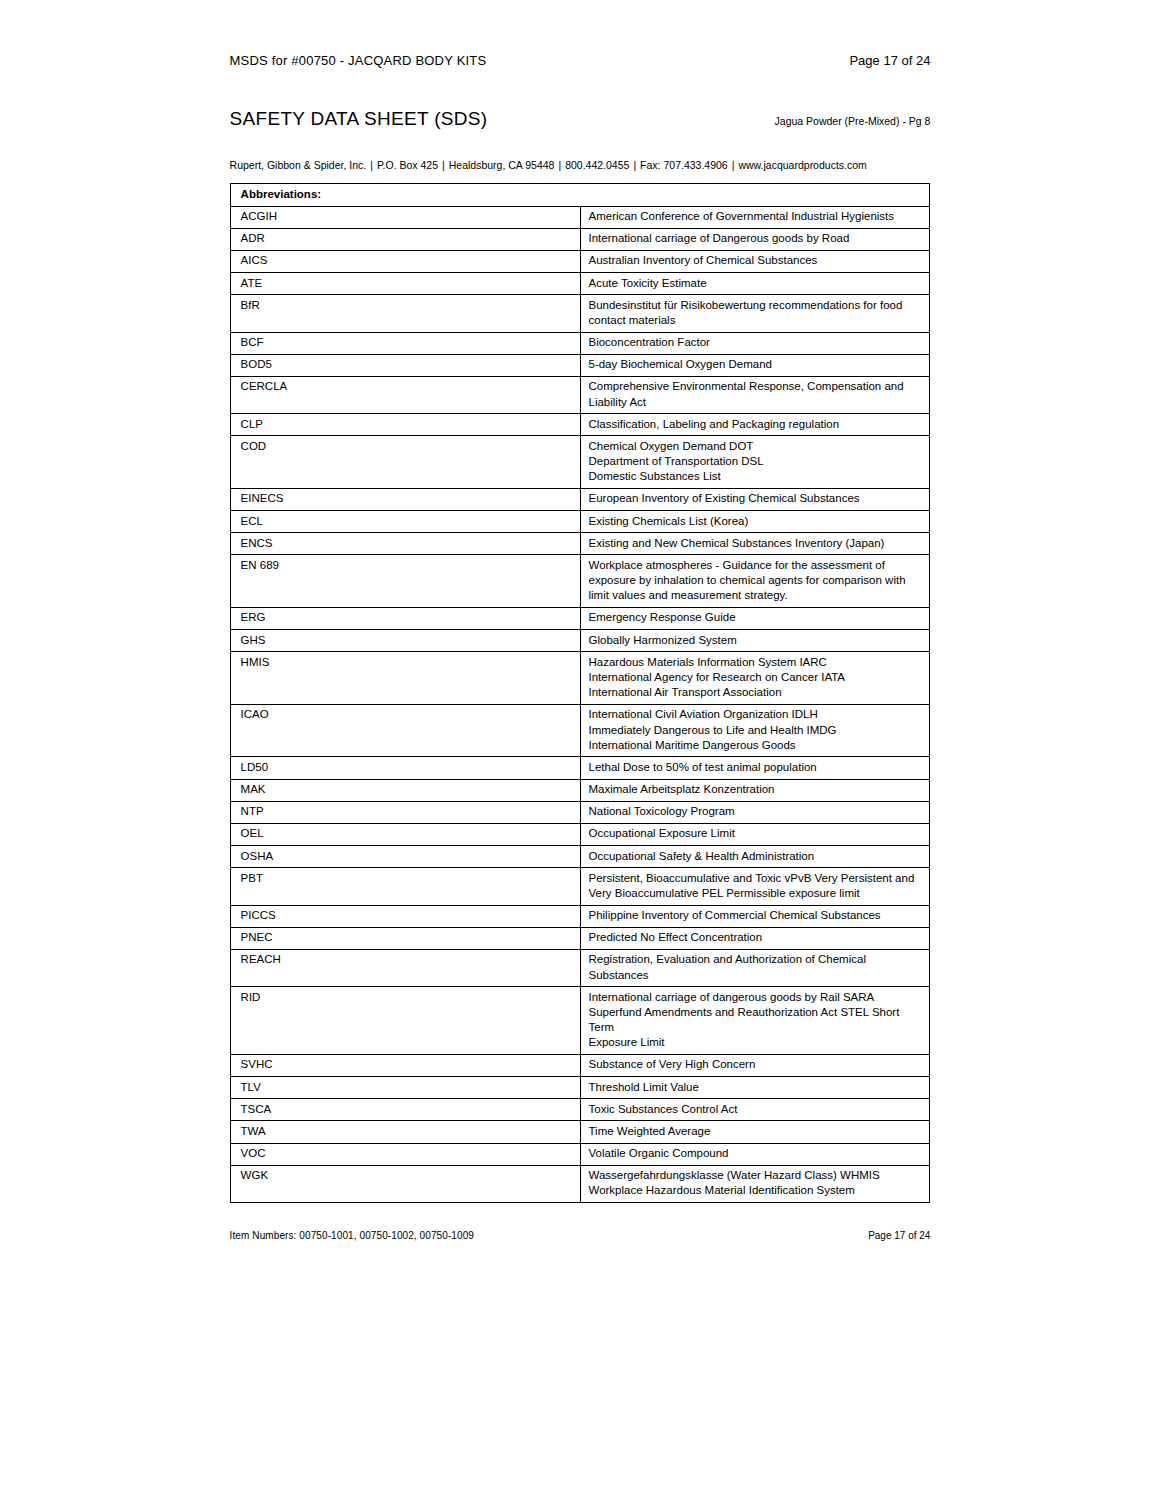MSDS for #00750 - JACQARD BODY KITS
Page 17 of 24
SAFETY DATA SHEET (SDS)
Jagua Powder (Pre-Mixed) - Pg 8
Rupert, Gibbon & Spider, Inc.|P.O. Box 425|Healdsburg, CA 95448|800.442.0455|Fax: 707.433.4906|www.jacquardproducts.com
| Abbreviations: |
| --- |
| ACGIH | American Conference of Governmental Industrial Hygienists |
| ADR | International carriage of Dangerous goods by Road |
| AICS | Australian Inventory of Chemical Substances |
| ATE | Acute Toxicity Estimate |
| BfR | Bundesinstitut für Risikobewertung recommendations for food contact materials |
| BCF | Bioconcentration Factor |
| BOD5 | 5-day Biochemical Oxygen Demand |
| CERCLA | Comprehensive Environmental Response, Compensation and Liability Act |
| CLP | Classification, Labeling and Packaging regulation |
| COD | Chemical Oxygen Demand DOT Department of Transportation DSL Domestic Substances List |
| EINECS | European Inventory of Existing Chemical Substances |
| ECL | Existing Chemicals List (Korea) |
| ENCS | Existing and New Chemical Substances Inventory (Japan) |
| EN 689 | Workplace atmospheres - Guidance for the assessment of exposure by inhalation to chemical agents for comparison with limit values and measurement strategy. |
| ERG | Emergency Response Guide |
| GHS | Globally Harmonized System |
| HMIS | Hazardous Materials Information System IARC International Agency for Research on Cancer IATA International Air Transport Association |
| ICAO | International Civil Aviation Organization IDLH Immediately Dangerous to Life and Health IMDG International Maritime Dangerous Goods |
| LD50 | Lethal Dose to 50% of test animal population |
| MAK | Maximale Arbeitsplatz Konzentration |
| NTP | National Toxicology Program |
| OEL | Occupational Exposure Limit |
| OSHA | Occupational Safety & Health Administration |
| PBT | Persistent, Bioaccumulative and Toxic vPvB Very Persistent and Very Bioaccumulative PEL Permissible exposure limit |
| PICCS | Philippine Inventory of Commercial Chemical Substances |
| PNEC | Predicted No Effect Concentration |
| REACH | Registration, Evaluation and Authorization of Chemical Substances |
| RID | International carriage of dangerous goods by Rail SARA Superfund Amendments and Reauthorization Act STEL Short Term Exposure Limit |
| SVHC | Substance of Very High Concern |
| TLV | Threshold Limit Value |
| TSCA | Toxic Substances Control Act |
| TWA | Time Weighted Average |
| VOC | Volatile Organic Compound |
| WGK | Wassergefahrdungsklasse (Water Hazard Class) WHMIS Workplace Hazardous Material Identification System |
Item Numbers: 00750-1001, 00750-1002, 00750-1009
Page 17 of 24